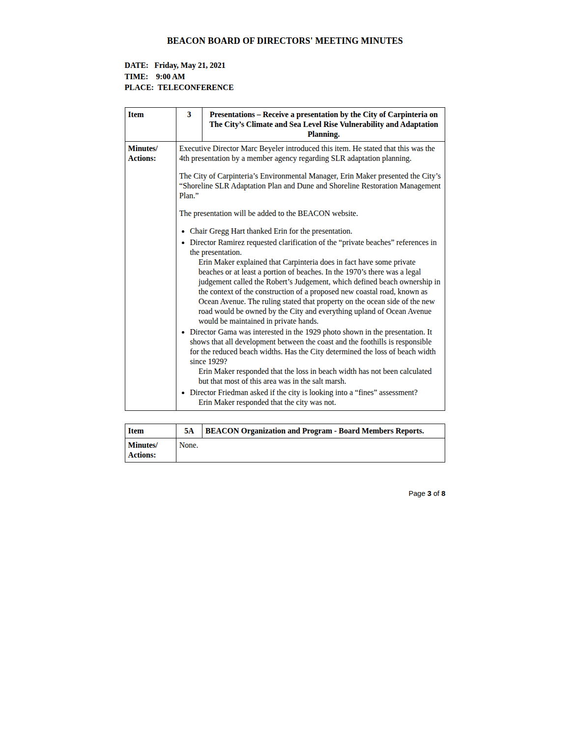BEACON BOARD OF DIRECTORS' MEETING MINUTES
DATE: Friday, May 21, 2021 TIME: 9:00 AM PLACE: TELECONFERENCE
| Item | 3 | Presentations – Receive a presentation by the City of Carpinteria on The City’s Climate and Sea Level Rise Vulnerability and Adaptation Planning. |
| Minutes/ Actions: | Executive Director Marc Beyeler introduced this item. He stated that this was the 4th presentation by a member agency regarding SLR adaptation planning. The City of Carpinteria’s Environmental Manager, Erin Maker presented the City’s “Shoreline SLR Adaptation Plan and Dune and Shoreline Restoration Management Plan.” The presentation will be added to the BEACON website. Chair Gregg Hart thanked Erin for the presentation. Director Ramirez requested clarification of the “private beaches” references in the presentation. Erin Maker explained that Carpinteria does in fact have some private beaches or at least a portion of beaches. In the 1970’s there was a legal judgement called the Robert’s Judgement, which defined beach ownership in the context of the construction of a proposed new coastal road, known as Ocean Avenue. The ruling stated that property on the ocean side of the new road would be owned by the City and everything upland of Ocean Avenue would be maintained in private hands. Director Gama was interested in the 1929 photo shown in the presentation. It shows that all development between the coast and the foothills is responsible for the reduced beach widths. Has the City determined the loss of beach width since 1929? Erin Maker responded that the loss in beach width has not been calculated but that most of this area was in the salt marsh. Director Friedman asked if the city is looking into a “fines” assessment? Erin Maker responded that the city was not. |
| Item | 5A | BEACON Organization and Program - Board Members Reports. |
| Minutes/ Actions: | None. |
Page 3 of 8